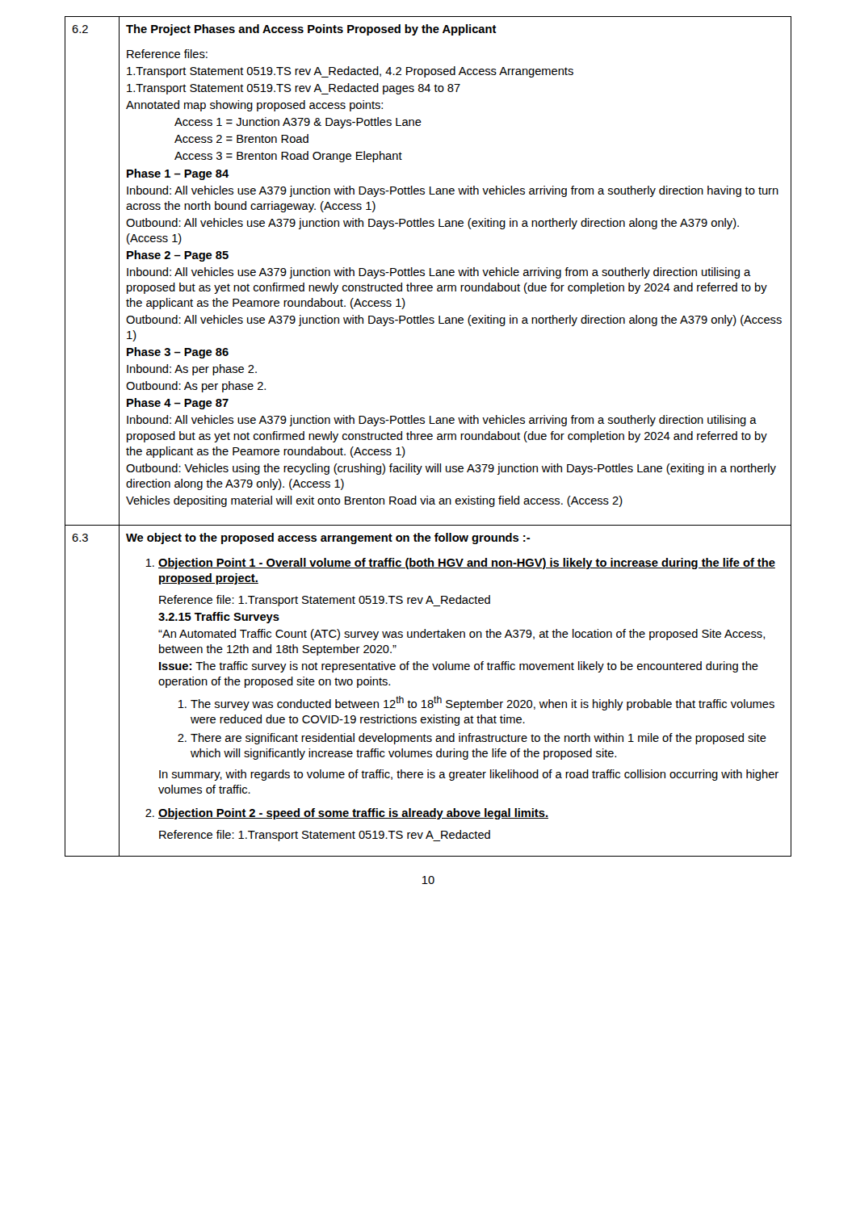| 6.2 | The Project Phases and Access Points Proposed by the Applicant Reference files: 1.Transport Statement 0519.TS rev A_Redacted, 4.2 Proposed Access Arrangements 1.Transport Statement 0519.TS rev A_Redacted pages 84 to 87 Annotated map showing proposed access points: Access 1 = Junction A379 & Days-Pottles Lane Access 2 = Brenton Road Access 3 = Brenton Road Orange Elephant Phase 1 – Page 84 Inbound: All vehicles use A379 junction with Days-Pottles Lane with vehicles arriving from a southerly direction having to turn across the north bound carriageway. (Access 1) Outbound: All vehicles use A379 junction with Days-Pottles Lane (exiting in a northerly direction along the A379 only). (Access 1) Phase 2 – Page 85 Inbound: All vehicles use A379 junction with Days-Pottles Lane with vehicle arriving from a southerly direction utilising a proposed but as yet not confirmed newly constructed three arm roundabout (due for completion by 2024 and referred to by the applicant as the Peamore roundabout. (Access 1) Outbound: All vehicles use A379 junction with Days-Pottles Lane (exiting in a northerly direction along the A379 only) (Access 1) Phase 3 – Page 86 Inbound: As per phase 2. Outbound: As per phase 2. Phase 4 – Page 87 Inbound: All vehicles use A379 junction with Days-Pottles Lane with vehicles arriving from a southerly direction utilising a proposed but as yet not confirmed newly constructed three arm roundabout (due for completion by 2024 and referred to by the applicant as the Peamore roundabout. (Access 1) Outbound: Vehicles using the recycling (crushing) facility will use A379 junction with Days-Pottles Lane (exiting in a northerly direction along the A379 only). (Access 1) Vehicles depositing material will exit onto Brenton Road via an existing field access. (Access 2) |
| 6.3 | We object to the proposed access arrangement on the follow grounds :- Objection Point 1 - Overall volume of traffic (both HGV and non-HGV) is likely to increase during the life of the proposed project. Reference file: 1.Transport Statement 0519.TS rev A_Redacted 3.2.15 Traffic Surveys “An Automated Traffic Count (ATC) survey was undertaken on the A379, at the location of the proposed Site Access, between the 12th and 18th September 2020.” Issue: The traffic survey is not representative of the volume of traffic movement likely to be encountered during the operation of the proposed site on two points. The survey was conducted between 12 th to 18 th September 2020, when it is highly probable that traffic volumes were reduced due to COVID-19 restrictions existing at that time. There are significant residential developments and infrastructure to the north within 1 mile of the proposed site which will significantly increase traffic volumes during the life of the proposed site. In summary, with regards to volume of traffic, there is a greater likelihood of a road traffic collision occurring with higher volumes of traffic. Objection Point 2 - speed of some traffic is already above legal limits. Reference file: 1.Transport Statement 0519.TS rev A_Redacted |
10